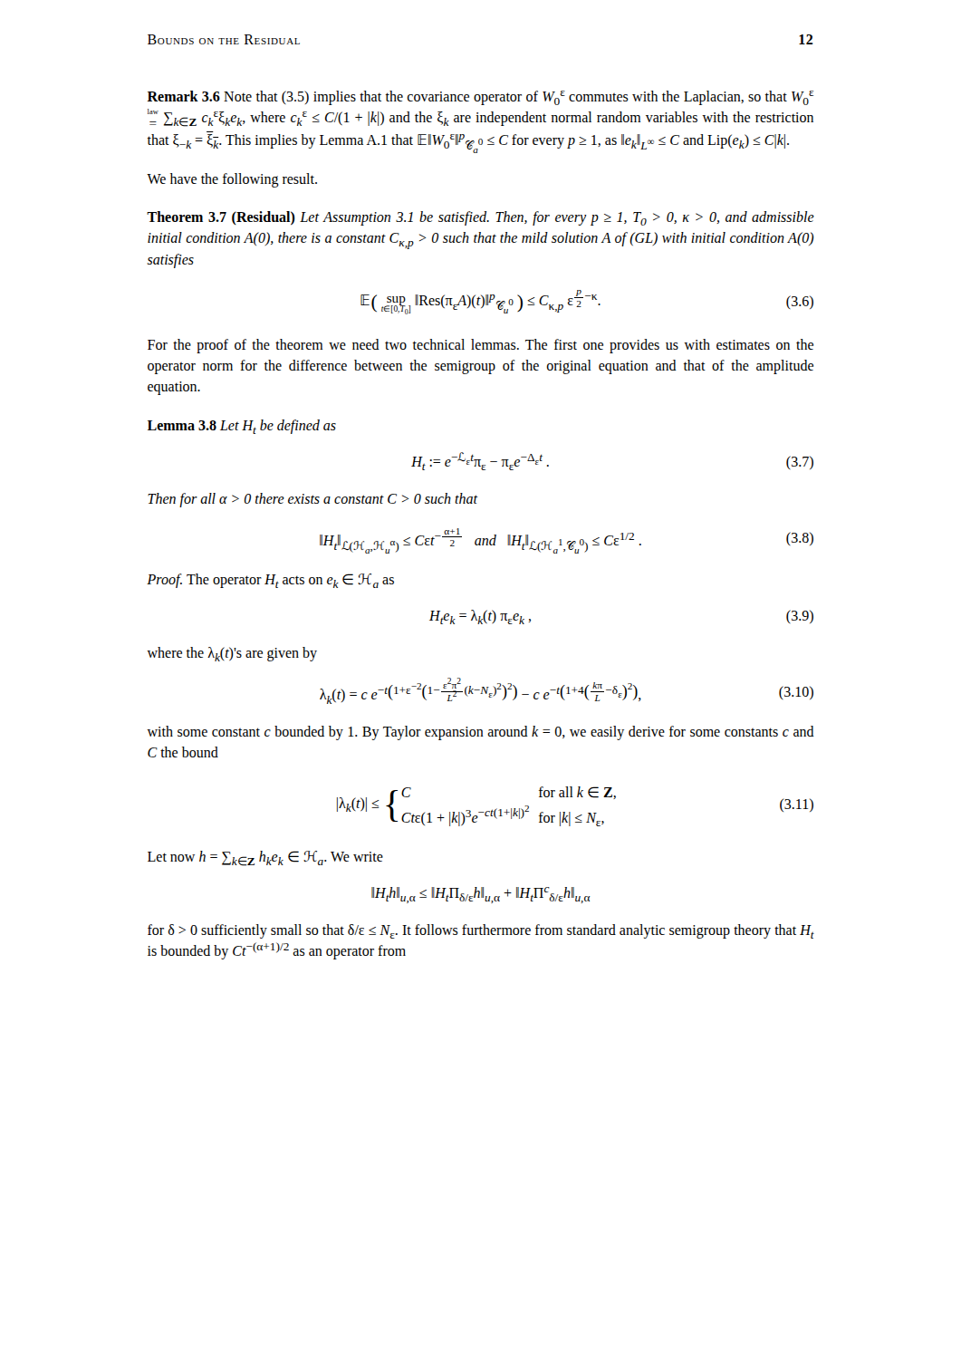Bounds on the Residual 12
Remark 3.6 Note that (3.5) implies that the covariance operator of W0ε commutes with the Laplacian, so that W0ε law= ∑k∈Z ckεξkek, where ckε ≤ C/(1 + |k|) and the ξk are independent normal random variables with the restriction that ξ−k = ξk. This implies by Lemma A.1 that 𝔼‖W0ε‖p𝒞a0 ≤ C for every p ≥ 1, as ‖ek‖L∞ ≤ C and Lip(ek) ≤ C|k|.
We have the following result.
Theorem 3.7 (Residual) Let Assumption 3.1 be satisfied. Then, for every p ≥ 1, T0 > 0, κ > 0, and admissible initial condition A(0), there is a constant Cκ,p > 0 such that the mild solution A of (GL) with initial condition A(0) satisfies
𝔼( sup t∈[0,T0] ‖Res(πεA)(t)‖p𝒞u0 ) ≤ Cκ,p εp 2−κ. (3.6)
For the proof of the theorem we need two technical lemmas. The first one provides us with estimates on the operator norm for the difference between the semigroup of the original equation and that of the amplitude equation.
Lemma 3.8 Let Ht be defined as
Ht := e−ℒεtπε − πεe−Δεt . (3.7)
Then for all α > 0 there exists a constant C > 0 such that
‖Ht‖ℒ(ℋa,ℋuα) ≤ Cεt−α+12 and ‖Ht‖ℒ(ℋa1,𝒞u0) ≤ Cε1/2 . (3.8)
Proof. The operator Ht acts on ek ∈ ℋa as
Htek = λk(t) πεek , (3.9)
where the λk(t)'s are given by
λk(t) = c e−t(1+ε−2(1−ε2π2 L2(k−Nε)2)2) − c e−t(1+4(kπ L−δε)2), (3.10)
with some constant c bounded by 1. By Taylor expansion around k = 0, we easily derive for some constants c and C the bound
|λk(t)| ≤ {Cfor all k ∈ Z, Ctε(1 + |k|)3e−ct(1+|k|)2 for |k| ≤ Nε, (3.11)
Let now h = ∑k∈Z hkek ∈ ℋa. We write
‖Hth‖u,α ≤ ‖HtΠδ/εh‖u,α + ‖HtΠcδ/εh‖u,α
for δ > 0 sufficiently small so that δ/ε ≤ Nε. It follows furthermore from standard analytic semigroup theory that Ht is bounded by Ct−(α+1)/2 as an operator from